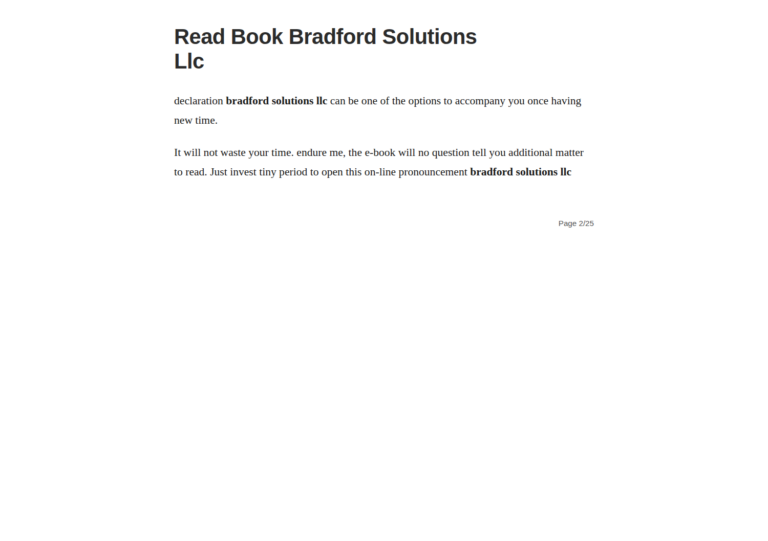Read Book Bradford Solutions Llc
declaration bradford solutions llc can be one of the options to accompany you once having new time.
It will not waste your time. endure me, the e-book will no question tell you additional matter to read. Just invest tiny period to open this on-line pronouncement bradford solutions llc
Page 2/25